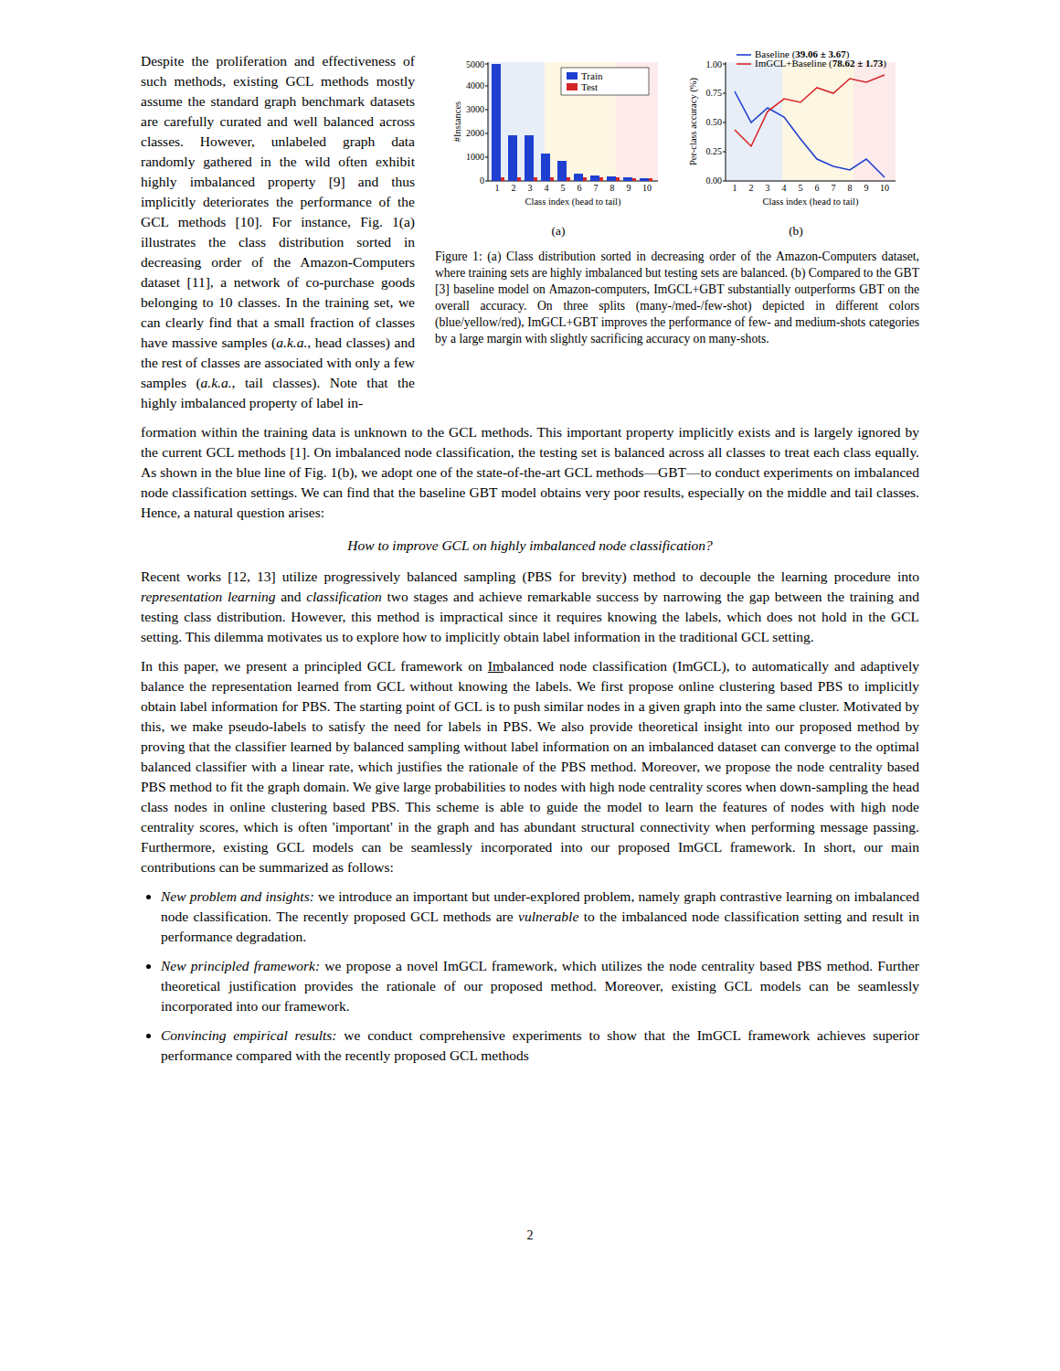Despite the proliferation and effectiveness of such methods, existing GCL methods mostly assume the standard graph benchmark datasets are carefully curated and well balanced across classes. However, unlabeled graph data randomly gathered in the wild often exhibit highly imbalanced property [9] and thus implicitly deteriorates the performance of the GCL methods [10]. For instance, Fig. 1(a) illustrates the class distribution sorted in decreasing order of the Amazon-Computers dataset [11], a network of co-purchase goods belonging to 10 classes. In the training set, we can clearly find that a small fraction of classes have massive samples (a.k.a., head classes) and the rest of classes are associated with only a few samples (a.k.a., tail classes). Note that the highly imbalanced property of label in-
0 1000 2000 3000 4000 5000 1 2 3 4 5 6 7 8 9 10 Class index (head to tail) #Instances Train Test
(a)
0.00 0.25 0.50 0.75 1.00 1 2 3 4 5 6 7 8 9 10 Class index (head to tail) Per-class accuracy (%) Baseline (39.06 ± 3.67) ImGCL+Baseline (78.62 ± 1.73)
(b)
Figure 1: (a) Class distribution sorted in decreasing order of the Amazon-Computers dataset, where training sets are highly imbalanced but testing sets are balanced. (b) Compared to the GBT [3] baseline model on Amazon-computers, ImGCL+GBT substantially outperforms GBT on the overall accuracy. On three splits (many-/med-/few-shot) depicted in different colors (blue/yellow/red), ImGCL+GBT improves the performance of few- and medium-shots categories by a large margin with slightly sacrificing accuracy on many-shots.
formation within the training data is unknown to the GCL methods. This important property implicitly exists and is largely ignored by the current GCL methods [1]. On imbalanced node classification, the testing set is balanced across all classes to treat each class equally. As shown in the blue line of Fig. 1(b), we adopt one of the state-of-the-art GCL methods—GBT—to conduct experiments on imbalanced node classification settings. We can find that the baseline GBT model obtains very poor results, especially on the middle and tail classes. Hence, a natural question arises:
How to improve GCL on highly imbalanced node classification?
Recent works [12, 13] utilize progressively balanced sampling (PBS for brevity) method to decouple the learning procedure into representation learning and classification two stages and achieve remarkable success by narrowing the gap between the training and testing class distribution. However, this method is impractical since it requires knowing the labels, which does not hold in the GCL setting. This dilemma motivates us to explore how to implicitly obtain label information in the traditional GCL setting.
In this paper, we present a principled GCL framework on Imbalanced node classification (ImGCL), to automatically and adaptively balance the representation learned from GCL without knowing the labels. We first propose online clustering based PBS to implicitly obtain label information for PBS. The starting point of GCL is to push similar nodes in a given graph into the same cluster. Motivated by this, we make pseudo-labels to satisfy the need for labels in PBS. We also provide theoretical insight into our proposed method by proving that the classifier learned by balanced sampling without label information on an imbalanced dataset can converge to the optimal balanced classifier with a linear rate, which justifies the rationale of the PBS method. Moreover, we propose the node centrality based PBS method to fit the graph domain. We give large probabilities to nodes with high node centrality scores when down-sampling the head class nodes in online clustering based PBS. This scheme is able to guide the model to learn the features of nodes with high node centrality scores, which is often 'important' in the graph and has abundant structural connectivity when performing message passing. Furthermore, existing GCL models can be seamlessly incorporated into our proposed ImGCL framework. In short, our main contributions can be summarized as follows:
New problem and insights: we introduce an important but under-explored problem, namely graph contrastive learning on imbalanced node classification. The recently proposed GCL methods are vulnerable to the imbalanced node classification setting and result in performance degradation.
New principled framework: we propose a novel ImGCL framework, which utilizes the node centrality based PBS method. Further theoretical justification provides the rationale of our proposed method. Moreover, existing GCL models can be seamlessly incorporated into our framework.
Convincing empirical results: we conduct comprehensive experiments to show that the ImGCL framework achieves superior performance compared with the recently proposed GCL methods
2